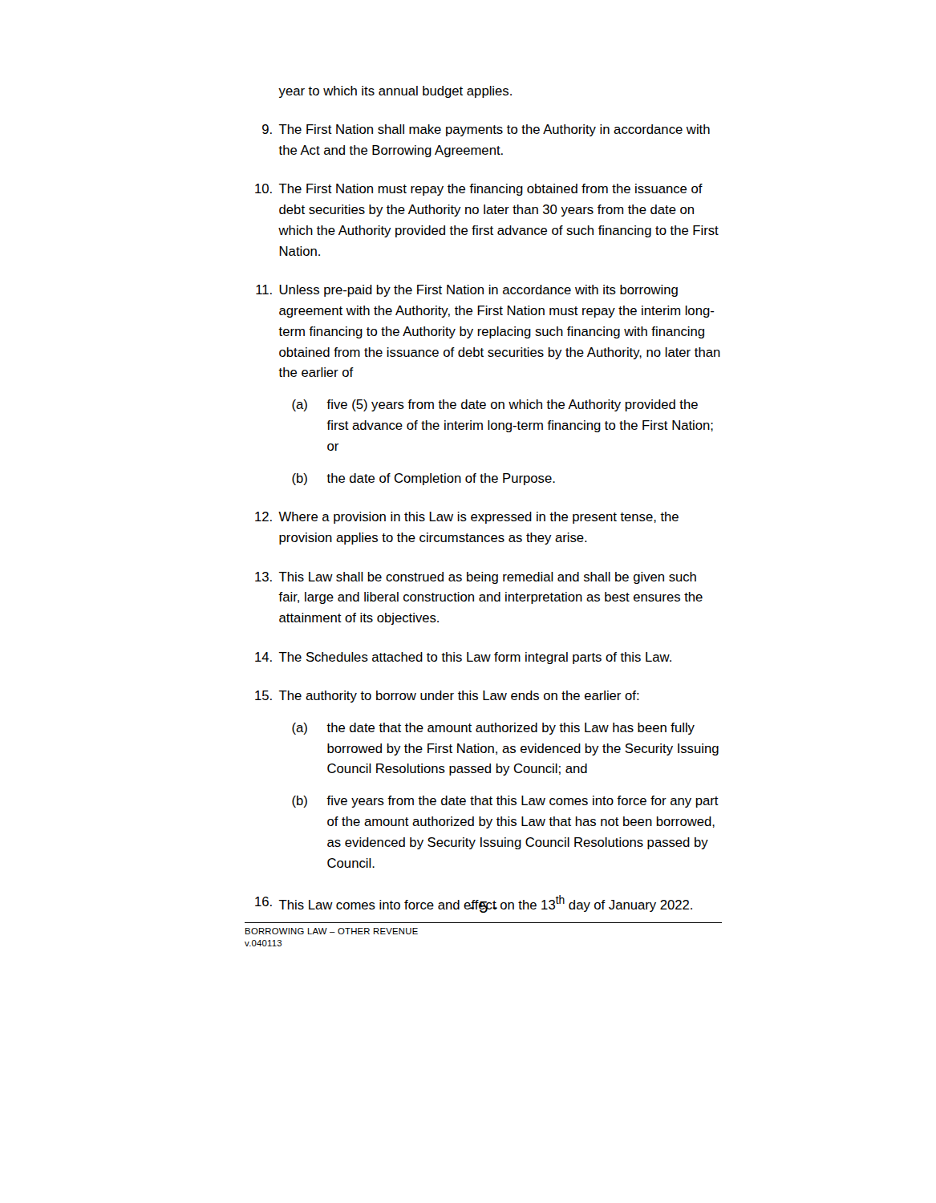year to which its annual budget applies.
9. The First Nation shall make payments to the Authority in accordance with the Act and the Borrowing Agreement.
10. The First Nation must repay the financing obtained from the issuance of debt securities by the Authority no later than 30 years from the date on which the Authority provided the first advance of such financing to the First Nation.
11. Unless pre-paid by the First Nation in accordance with its borrowing agreement with the Authority, the First Nation must repay the interim long-term financing to the Authority by replacing such financing with financing obtained from the issuance of debt securities by the Authority, no later than the earlier of
(a) five (5) years from the date on which the Authority provided the first advance of the interim long-term financing to the First Nation; or
(b) the date of Completion of the Purpose.
12. Where a provision in this Law is expressed in the present tense, the provision applies to the circumstances as they arise.
13. This Law shall be construed as being remedial and shall be given such fair, large and liberal construction and interpretation as best ensures the attainment of its objectives.
14. The Schedules attached to this Law form integral parts of this Law.
15. The authority to borrow under this Law ends on the earlier of:
(a) the date that the amount authorized by this Law has been fully borrowed by the First Nation, as evidenced by the Security Issuing Council Resolutions passed by Council; and
(b) five years from the date that this Law comes into force for any part of the amount authorized by this Law that has not been borrowed, as evidenced by Security Issuing Council Resolutions passed by Council.
16. This Law comes into force and effect on the 13th day of January 2022.
- 5 -
BORROWING LAW – OTHER REVENUE
v.040113